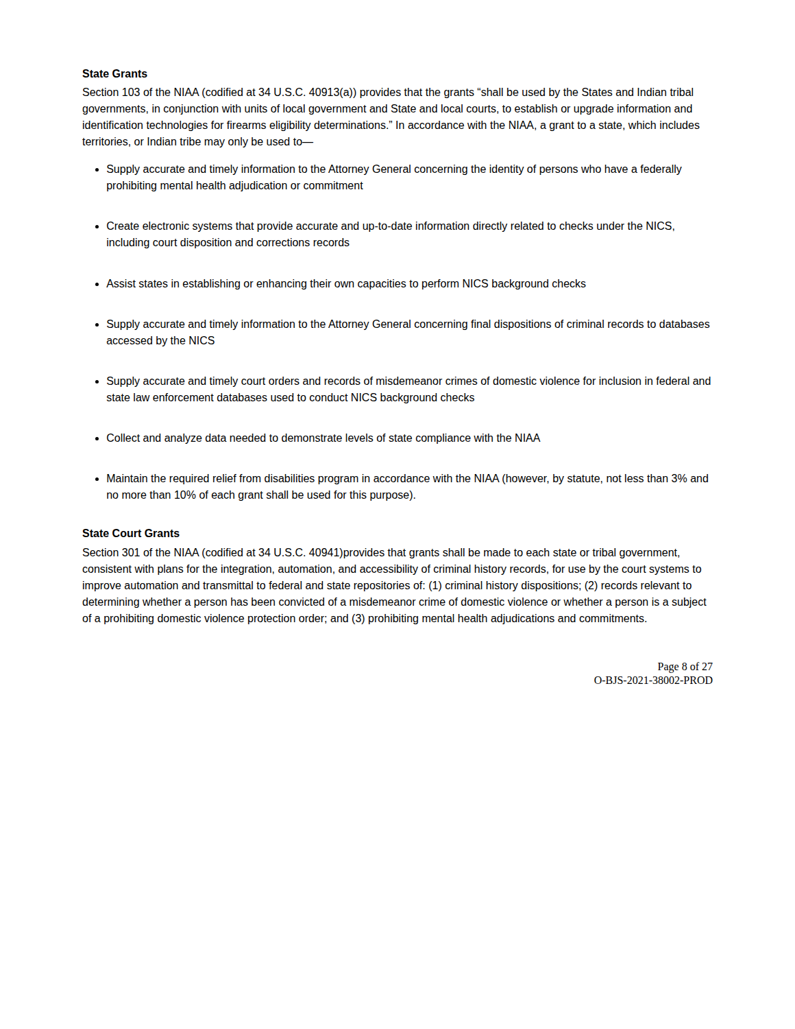State Grants
Section 103 of the NIAA (codified at 34 U.S.C. 40913(a)) provides that the grants “shall be used by the States and Indian tribal governments, in conjunction with units of local government and State and local courts, to establish or upgrade information and identification technologies for firearms eligibility determinations.” In accordance with the NIAA, a grant to a state, which includes territories, or Indian tribe may only be used to—
Supply accurate and timely information to the Attorney General concerning the identity of persons who have a federally prohibiting mental health adjudication or commitment
Create electronic systems that provide accurate and up-to-date information directly related to checks under the NICS, including court disposition and corrections records
Assist states in establishing or enhancing their own capacities to perform NICS background checks
Supply accurate and timely information to the Attorney General concerning final dispositions of criminal records to databases accessed by the NICS
Supply accurate and timely court orders and records of misdemeanor crimes of domestic violence for inclusion in federal and state law enforcement databases used to conduct NICS background checks
Collect and analyze data needed to demonstrate levels of state compliance with the NIAA
Maintain the required relief from disabilities program in accordance with the NIAA (however, by statute, not less than 3% and no more than 10% of each grant shall be used for this purpose).
State Court Grants
Section 301 of the NIAA (codified at 34 U.S.C. 40941)provides that grants shall be made to each state or tribal government, consistent with plans for the integration, automation, and accessibility of criminal history records, for use by the court systems to improve automation and transmittal to federal and state repositories of: (1) criminal history dispositions; (2) records relevant to determining whether a person has been convicted of a misdemeanor crime of domestic violence or whether a person is a subject of a prohibiting domestic violence protection order; and (3) prohibiting mental health adjudications and commitments.
Page 8 of 27
O-BJS-2021-38002-PROD